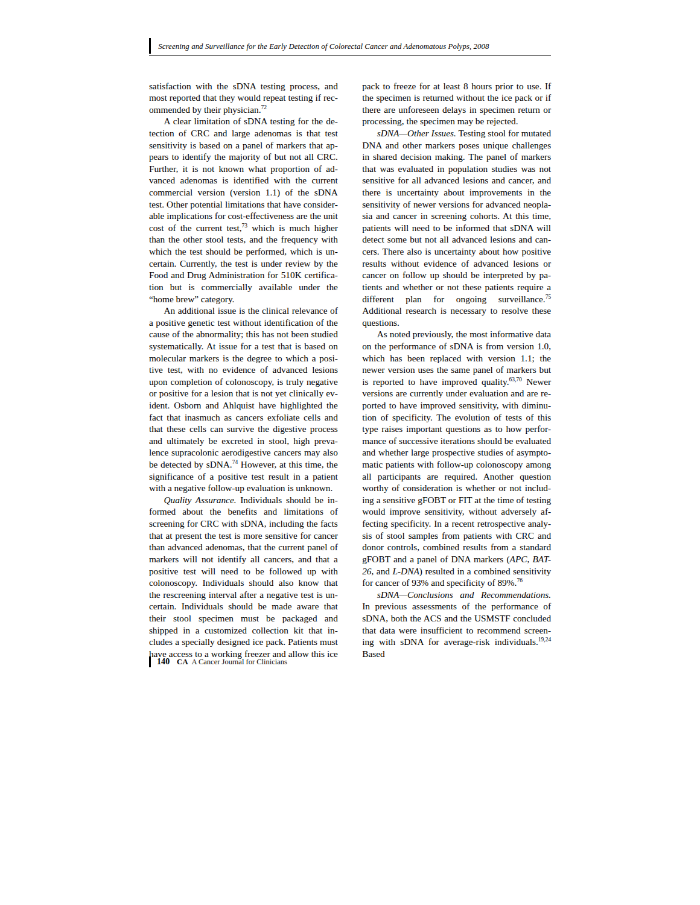Screening and Surveillance for the Early Detection of Colorectal Cancer and Adenomatous Polyps, 2008
satisfaction with the sDNA testing process, and most reported that they would repeat testing if recommended by their physician.72
A clear limitation of sDNA testing for the detection of CRC and large adenomas is that test sensitivity is based on a panel of markers that appears to identify the majority of but not all CRC. Further, it is not known what proportion of advanced adenomas is identified with the current commercial version (version 1.1) of the sDNA test. Other potential limitations that have considerable implications for cost-effectiveness are the unit cost of the current test,73 which is much higher than the other stool tests, and the frequency with which the test should be performed, which is uncertain. Currently, the test is under review by the Food and Drug Administration for 510K certification but is commercially available under the “home brew” category.
An additional issue is the clinical relevance of a positive genetic test without identification of the cause of the abnormality; this has not been studied systematically. At issue for a test that is based on molecular markers is the degree to which a positive test, with no evidence of advanced lesions upon completion of colonoscopy, is truly negative or positive for a lesion that is not yet clinically evident. Osborn and Ahlquist have highlighted the fact that inasmuch as cancers exfoliate cells and that these cells can survive the digestive process and ultimately be excreted in stool, high prevalence supracolonic aerodigestive cancers may also be detected by sDNA.74 However, at this time, the significance of a positive test result in a patient with a negative follow-up evaluation is unknown.
Quality Assurance. Individuals should be informed about the benefits and limitations of screening for CRC with sDNA, including the facts that at present the test is more sensitive for cancer than advanced adenomas, that the current panel of markers will not identify all cancers, and that a positive test will need to be followed up with colonoscopy. Individuals should also know that the rescreening interval after a negative test is uncertain. Individuals should be made aware that their stool specimen must be packaged and shipped in a customized collection kit that includes a specially designed ice pack. Patients must have access to a working freezer and allow this ice pack to freeze for at least 8 hours prior to use. If the specimen is returned without the ice pack or if there are unforeseen delays in specimen return or processing, the specimen may be rejected.
sDNA—Other Issues. Testing stool for mutated DNA and other markers poses unique challenges in shared decision making. The panel of markers that was evaluated in population studies was not sensitive for all advanced lesions and cancer, and there is uncertainty about improvements in the sensitivity of newer versions for advanced neoplasia and cancer in screening cohorts. At this time, patients will need to be informed that sDNA will detect some but not all advanced lesions and cancers. There also is uncertainty about how positive results without evidence of advanced lesions or cancer on follow up should be interpreted by patients and whether or not these patients require a different plan for ongoing surveillance.75 Additional research is necessary to resolve these questions.
As noted previously, the most informative data on the performance of sDNA is from version 1.0, which has been replaced with version 1.1; the newer version uses the same panel of markers but is reported to have improved quality.63,70 Newer versions are currently under evaluation and are reported to have improved sensitivity, with diminution of specificity. The evolution of tests of this type raises important questions as to how performance of successive iterations should be evaluated and whether large prospective studies of asymptomatic patients with follow-up colonoscopy among all participants are required. Another question worthy of consideration is whether or not including a sensitive gFOBT or FIT at the time of testing would improve sensitivity, without adversely affecting specificity. In a recent retrospective analysis of stool samples from patients with CRC and donor controls, combined results from a standard gFOBT and a panel of DNA markers (APC, BAT-26, and L-DNA) resulted in a combined sensitivity for cancer of 93% and specificity of 89%.76
sDNA—Conclusions and Recommendations. In previous assessments of the performance of sDNA, both the ACS and the USMSTF concluded that data were insufficient to recommend screening with sDNA for average-risk individuals.19,24 Based
140
CA
A Cancer Journal for Clinicians